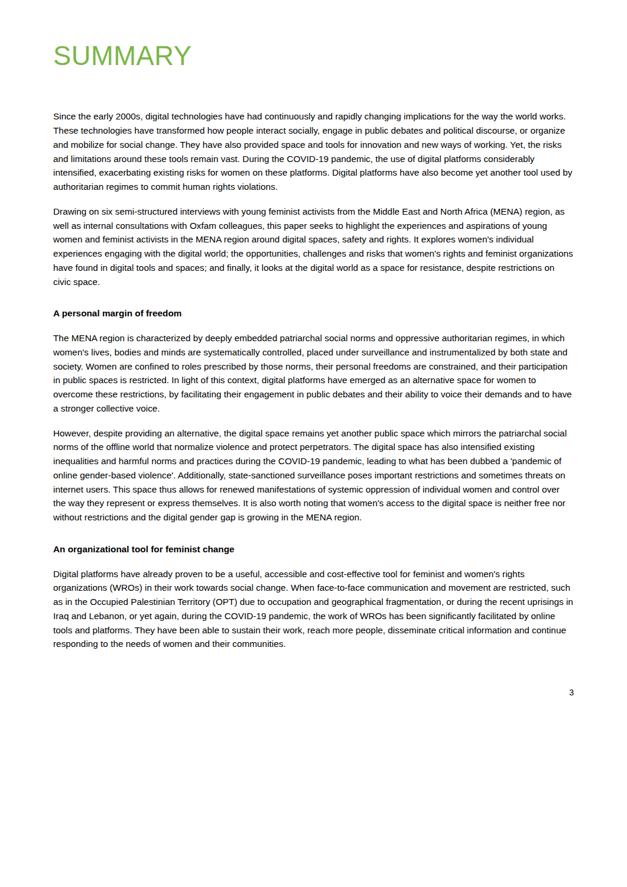SUMMARY
Since the early 2000s, digital technologies have had continuously and rapidly changing implications for the way the world works. These technologies have transformed how people interact socially, engage in public debates and political discourse, or organize and mobilize for social change. They have also provided space and tools for innovation and new ways of working. Yet, the risks and limitations around these tools remain vast. During the COVID-19 pandemic, the use of digital platforms considerably intensified, exacerbating existing risks for women on these platforms. Digital platforms have also become yet another tool used by authoritarian regimes to commit human rights violations.
Drawing on six semi-structured interviews with young feminist activists from the Middle East and North Africa (MENA) region, as well as internal consultations with Oxfam colleagues, this paper seeks to highlight the experiences and aspirations of young women and feminist activists in the MENA region around digital spaces, safety and rights. It explores women's individual experiences engaging with the digital world; the opportunities, challenges and risks that women's rights and feminist organizations have found in digital tools and spaces; and finally, it looks at the digital world as a space for resistance, despite restrictions on civic space.
A personal margin of freedom
The MENA region is characterized by deeply embedded patriarchal social norms and oppressive authoritarian regimes, in which women's lives, bodies and minds are systematically controlled, placed under surveillance and instrumentalized by both state and society. Women are confined to roles prescribed by those norms, their personal freedoms are constrained, and their participation in public spaces is restricted. In light of this context, digital platforms have emerged as an alternative space for women to overcome these restrictions, by facilitating their engagement in public debates and their ability to voice their demands and to have a stronger collective voice.
However, despite providing an alternative, the digital space remains yet another public space which mirrors the patriarchal social norms of the offline world that normalize violence and protect perpetrators. The digital space has also intensified existing inequalities and harmful norms and practices during the COVID-19 pandemic, leading to what has been dubbed a 'pandemic of online gender-based violence'. Additionally, state-sanctioned surveillance poses important restrictions and sometimes threats on internet users. This space thus allows for renewed manifestations of systemic oppression of individual women and control over the way they represent or express themselves. It is also worth noting that women's access to the digital space is neither free nor without restrictions and the digital gender gap is growing in the MENA region.
An organizational tool for feminist change
Digital platforms have already proven to be a useful, accessible and cost-effective tool for feminist and women's rights organizations (WROs) in their work towards social change. When face-to-face communication and movement are restricted, such as in the Occupied Palestinian Territory (OPT) due to occupation and geographical fragmentation, or during the recent uprisings in Iraq and Lebanon, or yet again, during the COVID-19 pandemic, the work of WROs has been significantly facilitated by online tools and platforms. They have been able to sustain their work, reach more people, disseminate critical information and continue responding to the needs of women and their communities.
3